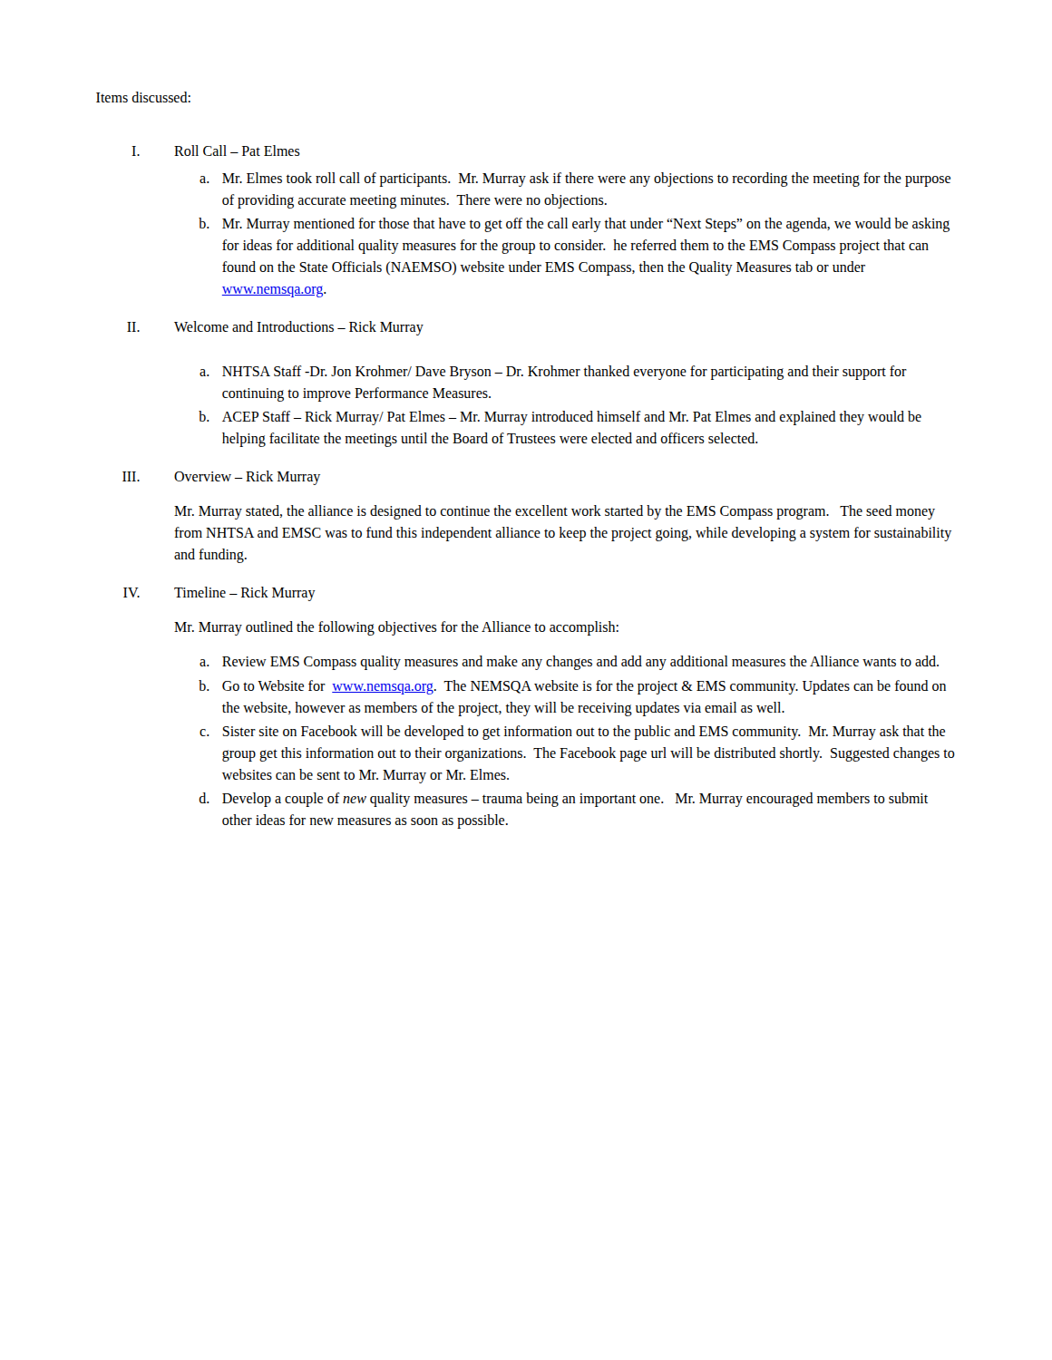Items discussed:
Roll Call – Pat Elmes
Mr. Elmes took roll call of participants. Mr. Murray ask if there were any objections to recording the meeting for the purpose of providing accurate meeting minutes. There were no objections.
Mr. Murray mentioned for those that have to get off the call early that under “Next Steps” on the agenda, we would be asking for ideas for additional quality measures for the group to consider. he referred them to the EMS Compass project that can found on the State Officials (NAEMSO) website under EMS Compass, then the Quality Measures tab or under www.nemsqa.org.
Welcome and Introductions – Rick Murray
NHTSA Staff -Dr. Jon Krohmer/ Dave Bryson – Dr. Krohmer thanked everyone for participating and their support for continuing to improve Performance Measures.
ACEP Staff – Rick Murray/ Pat Elmes – Mr. Murray introduced himself and Mr. Pat Elmes and explained they would be helping facilitate the meetings until the Board of Trustees were elected and officers selected.
Overview – Rick Murray
Mr. Murray stated, the alliance is designed to continue the excellent work started by the EMS Compass program. The seed money from NHTSA and EMSC was to fund this independent alliance to keep the project going, while developing a system for sustainability and funding.
Timeline – Rick Murray
Mr. Murray outlined the following objectives for the Alliance to accomplish:
Review EMS Compass quality measures and make any changes and add any additional measures the Alliance wants to add.
Go to Website for www.nemsqa.org. The NEMSQA website is for the project & EMS community. Updates can be found on the website, however as members of the project, they will be receiving updates via email as well.
Sister site on Facebook will be developed to get information out to the public and EMS community. Mr. Murray ask that the group get this information out to their organizations. The Facebook page url will be distributed shortly. Suggested changes to websites can be sent to Mr. Murray or Mr. Elmes.
Develop a couple of new quality measures – trauma being an important one. Mr. Murray encouraged members to submit other ideas for new measures as soon as possible.